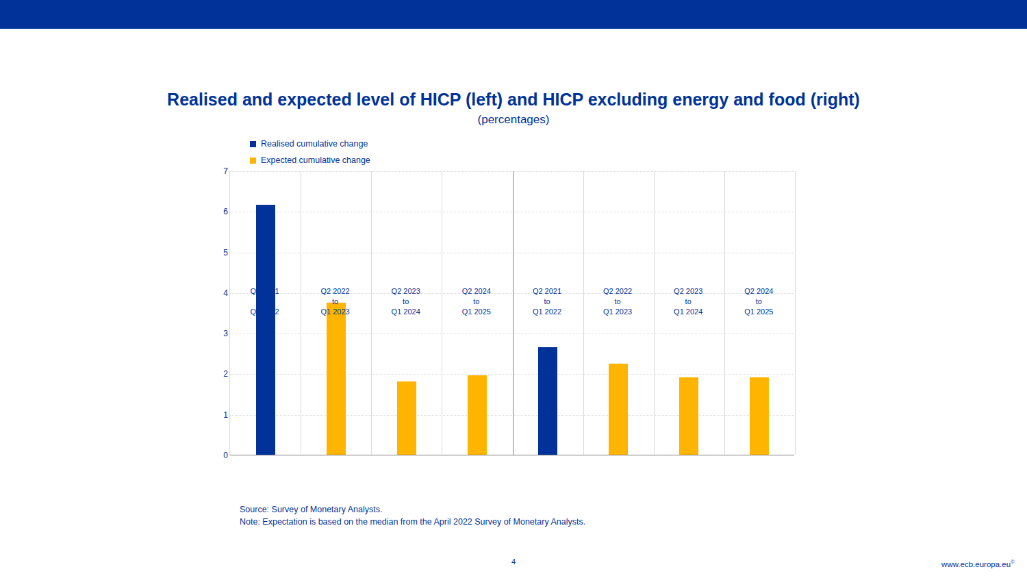Realised and expected level of HICP (left) and HICP excluding energy and food (right)
(percentages)
Realised cumulative change
Expected cumulative change
7 6 5 4 3 2 1 0
Q2 2021
to
Q1 2022 Q2 2022
to
Q1 2023 Q2 2023
to
Q1 2024 Q2 2024
to
Q1 2025 Q2 2021
to
Q1 2022 Q2 2022
to
Q1 2023 Q2 2023
to
Q1 2024 Q2 2024
to
Q1 2025
Source: Survey of Monetary Analysts.
Note: Expectation is based on the median from the April 2022 Survey of Monetary Analysts.
4
www.ecb.europa.eu©